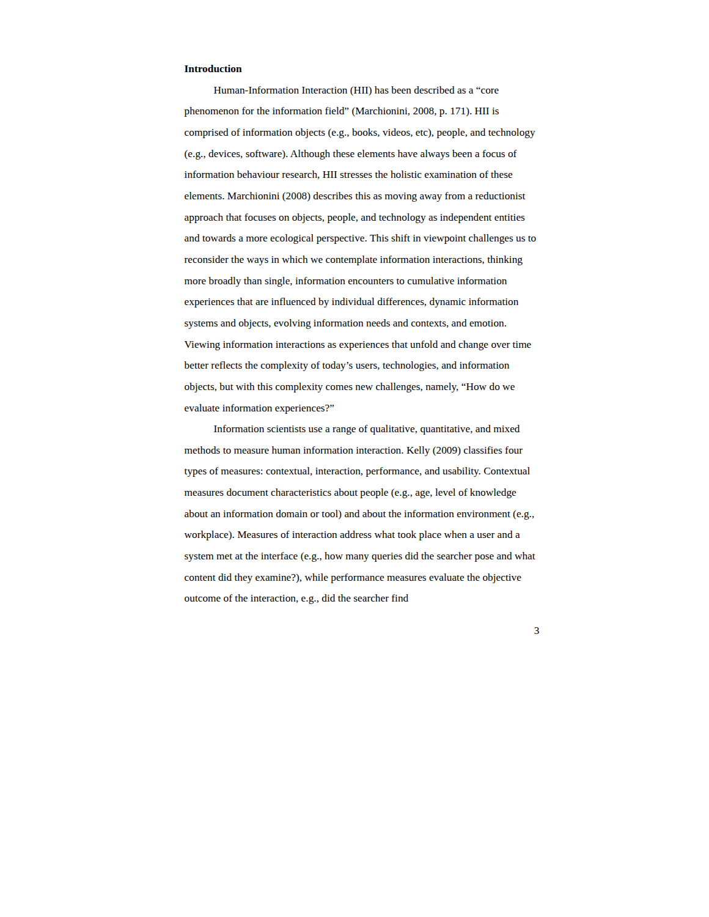Introduction
Human-Information Interaction (HII) has been described as a “core phenomenon for the information field” (Marchionini, 2008, p. 171). HII is comprised of information objects (e.g., books, videos, etc), people, and technology (e.g., devices, software). Although these elements have always been a focus of information behaviour research, HII stresses the holistic examination of these elements. Marchionini (2008) describes this as moving away from a reductionist approach that focuses on objects, people, and technology as independent entities and towards a more ecological perspective. This shift in viewpoint challenges us to reconsider the ways in which we contemplate information interactions, thinking more broadly than single, information encounters to cumulative information experiences that are influenced by individual differences, dynamic information systems and objects, evolving information needs and contexts, and emotion. Viewing information interactions as experiences that unfold and change over time better reflects the complexity of today’s users, technologies, and information objects, but with this complexity comes new challenges, namely, “How do we evaluate information experiences?”
Information scientists use a range of qualitative, quantitative, and mixed methods to measure human information interaction. Kelly (2009) classifies four types of measures: contextual, interaction, performance, and usability. Contextual measures document characteristics about people (e.g., age, level of knowledge about an information domain or tool) and about the information environment (e.g., workplace). Measures of interaction address what took place when a user and a system met at the interface (e.g., how many queries did the searcher pose and what content did they examine?), while performance measures evaluate the objective outcome of the interaction, e.g., did the searcher find
3